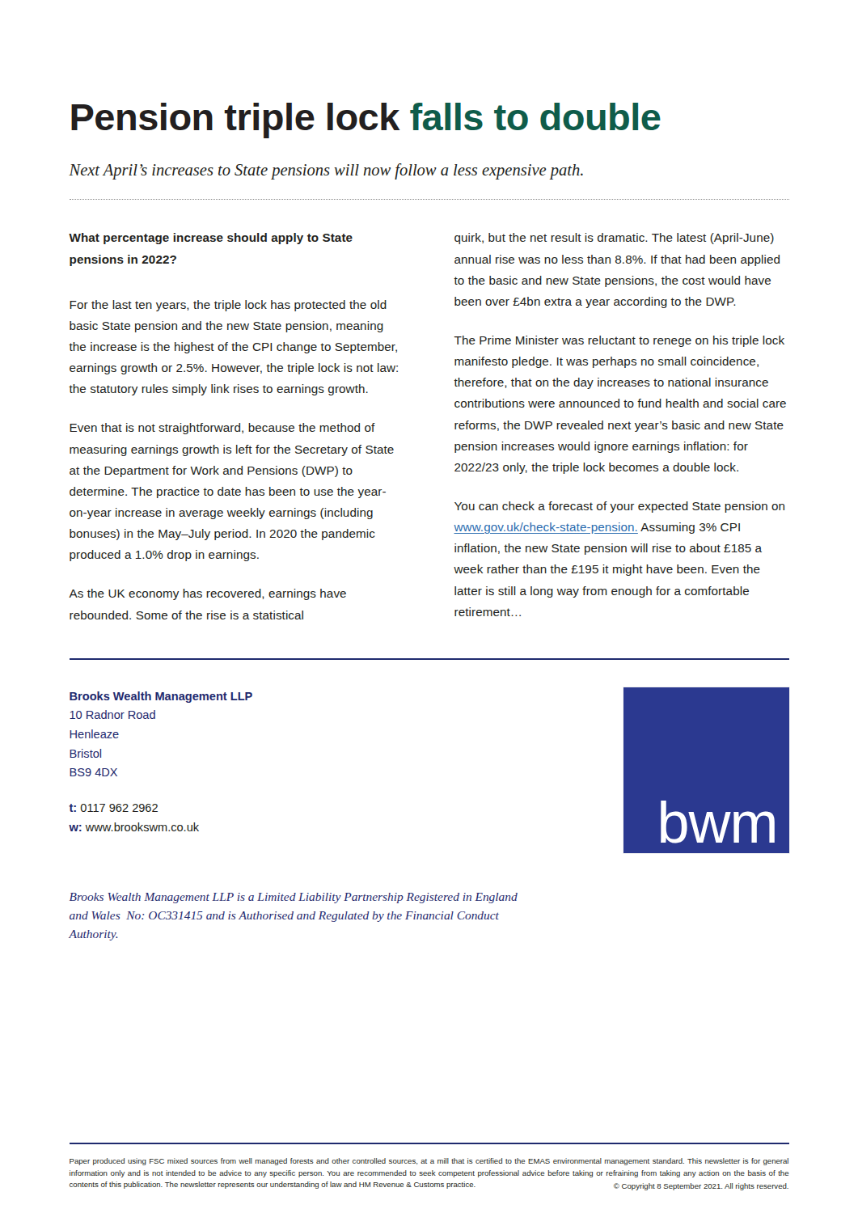Pension triple lock falls to double
Next April’s increases to State pensions will now follow a less expensive path.
What percentage increase should apply to State pensions in 2022?
For the last ten years, the triple lock has protected the old basic State pension and the new State pension, meaning the increase is the highest of the CPI change to September, earnings growth or 2.5%. However, the triple lock is not law: the statutory rules simply link rises to earnings growth.
Even that is not straightforward, because the method of measuring earnings growth is left for the Secretary of State at the Department for Work and Pensions (DWP) to determine. The practice to date has been to use the year-on-year increase in average weekly earnings (including bonuses) in the May–July period. In 2020 the pandemic produced a 1.0% drop in earnings.
As the UK economy has recovered, earnings have rebounded. Some of the rise is a statistical
quirk, but the net result is dramatic. The latest (April-June) annual rise was no less than 8.8%. If that had been applied to the basic and new State pensions, the cost would have been over £4bn extra a year according to the DWP.
The Prime Minister was reluctant to renege on his triple lock manifesto pledge. It was perhaps no small coincidence, therefore, that on the day increases to national insurance contributions were announced to fund health and social care reforms, the DWP revealed next year’s basic and new State pension increases would ignore earnings inflation: for 2022/23 only, the triple lock becomes a double lock.
You can check a forecast of your expected State pension on www.gov.uk/check-state-pension. Assuming 3% CPI inflation, the new State pension will rise to about £185 a week rather than the £195 it might have been. Even the latter is still a long way from enough for a comfortable retirement…
Brooks Wealth Management LLP
10 Radnor Road
Henleaze
Bristol
BS9 4DX
t: 0117 962 2962
w: www.brookswm.co.uk
bwm
Brooks Wealth Management LLP is a Limited Liability Partnership Registered in England and Wales No: OC331415 and is Authorised and Regulated by the Financial Conduct Authority.
Paper produced using FSC mixed sources from well managed forests and other controlled sources, at a mill that is certified to the EMAS environmental management standard. This newsletter is for general information only and is not intended to be advice to any specific person. You are recommended to seek competent professional advice before taking or refraining from taking any action on the basis of the contents of this publication. The newsletter represents our understanding of law and HM Revenue & Customs practice. © Copyright 8 September 2021. All rights reserved.